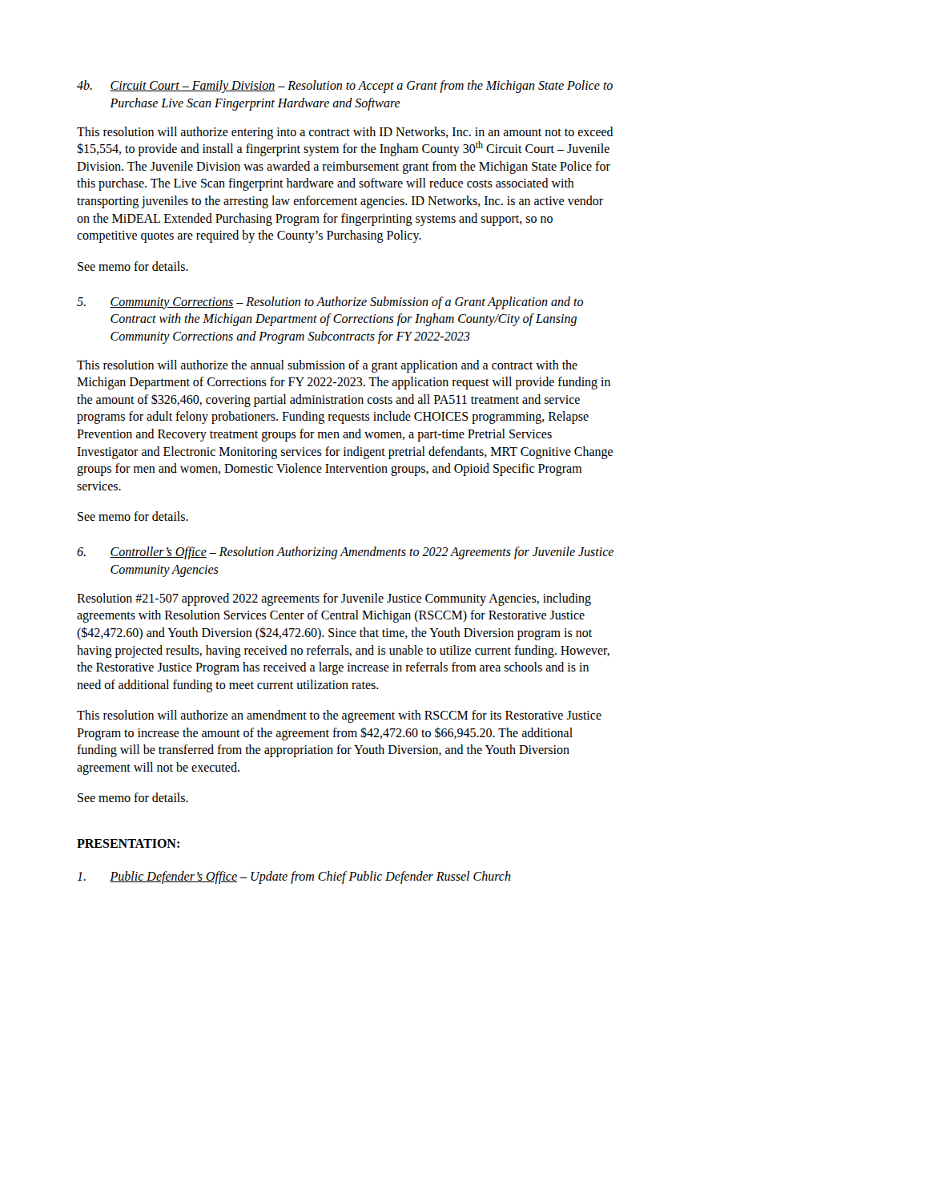4b.
Circuit Court – Family Division – Resolution to Accept a Grant from the Michigan State Police to Purchase Live Scan Fingerprint Hardware and Software
This resolution will authorize entering into a contract with ID Networks, Inc. in an amount not to exceed $15,554, to provide and install a fingerprint system for the Ingham County 30th Circuit Court – Juvenile Division. The Juvenile Division was awarded a reimbursement grant from the Michigan State Police for this purchase. The Live Scan fingerprint hardware and software will reduce costs associated with transporting juveniles to the arresting law enforcement agencies. ID Networks, Inc. is an active vendor on the MiDEAL Extended Purchasing Program for fingerprinting systems and support, so no competitive quotes are required by the County’s Purchasing Policy.
See memo for details.
5.
Community Corrections – Resolution to Authorize Submission of a Grant Application and to Contract with the Michigan Department of Corrections for Ingham County/City of Lansing Community Corrections and Program Subcontracts for FY 2022-2023
This resolution will authorize the annual submission of a grant application and a contract with the Michigan Department of Corrections for FY 2022-2023. The application request will provide funding in the amount of $326,460, covering partial administration costs and all PA511 treatment and service programs for adult felony probationers. Funding requests include CHOICES programming, Relapse Prevention and Recovery treatment groups for men and women, a part-time Pretrial Services Investigator and Electronic Monitoring services for indigent pretrial defendants, MRT Cognitive Change groups for men and women, Domestic Violence Intervention groups, and Opioid Specific Program services.
See memo for details.
6.
Controller’s Office – Resolution Authorizing Amendments to 2022 Agreements for Juvenile Justice Community Agencies
Resolution #21-507 approved 2022 agreements for Juvenile Justice Community Agencies, including agreements with Resolution Services Center of Central Michigan (RSCCM) for Restorative Justice ($42,472.60) and Youth Diversion ($24,472.60). Since that time, the Youth Diversion program is not having projected results, having received no referrals, and is unable to utilize current funding. However, the Restorative Justice Program has received a large increase in referrals from area schools and is in need of additional funding to meet current utilization rates.
This resolution will authorize an amendment to the agreement with RSCCM for its Restorative Justice Program to increase the amount of the agreement from $42,472.60 to $66,945.20. The additional funding will be transferred from the appropriation for Youth Diversion, and the Youth Diversion agreement will not be executed.
See memo for details.
PRESENTATION:
1.
Public Defender’s Office – Update from Chief Public Defender Russel Church